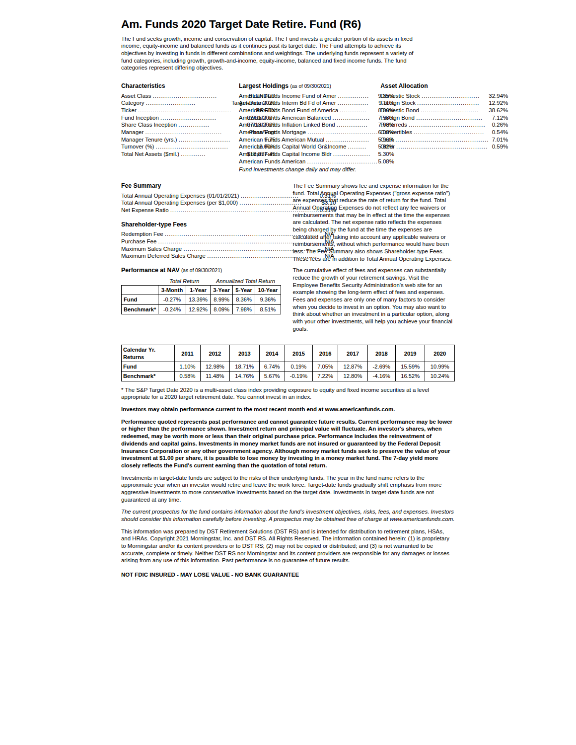Am. Funds 2020 Target Date Retire. Fund (R6)
The Fund seeks growth, income and conservation of capital. The Fund invests a greater portion of its assets in fixed income, equity-income and balanced funds as it continues past its target date. The Fund attempts to achieve its objectives by investing in funds in different combinations and weightings. The underlying funds represent a variety of fund categories, including growth, growth-and-income, equity-income, balanced and fixed income funds. The fund categories represent differing objectives.
Characteristics
| Asset Class ............................... | BLENDED |
| Category ........................ | Target-Date 2020 |
| Ticker ............................................. | RRCTX |
| Fund Inception ........................... | 02/01/2007 |
| Share Class Inception ............... | 07/13/2009 |
| Manager ..................................... | Phoa/Vogt |
| Manager Tenure (yrs.) ......................... | 9.75 |
| Turnover (%) ................................... | 13.00% |
| Total Net Assets ($mil.) ............ | $18,837.45 |
Largest Holdings (as of 09/30/2021)
| American Funds Income Fund of Amer ............... | 9.35% |
| American Funds Interm Bd Fd of Amer ............... | 9.11% |
| American Funds Bond Fund of America ............. | 8.06% |
| American Funds American Balanced .................. | 7.93% |
| American Funds Inflation Linked Bond ............... | 7.08% |
| American Funds Mortgage .................................. | 6.08% |
| American Funds American Mutual ..................... | 5.96% |
| American Funds Capital World Gr&Income ......... | 5.62% |
| American Funds Capital Income Bldr .................. | 5.30% |
| American Funds American .................................. | 5.08% |
Fund investments change daily and may differ.
Asset Allocation
| Domestic Stock ............................ | 32.94% |
| Foreign Stock .............................. | 12.92% |
| Domestic Bond ............................ | 38.62% |
| Foreign Bond ................................ | 7.12% |
| Preferreds ..................................... | 0.26% |
| Convertibles .................................. | 0.54% |
| Cash ............................................. | 7.01% |
| Other ............................................ | 0.59% |
Fee Summary
| Total Annual Operating Expenses (01/01/2021) ............................ | 0.31% |
| Total Annual Operating Expenses (per $1,000) .............................. | $3.10 |
| Net Expense Ratio ........................................................................ | 0.31% |
Shareholder-type Fees
| Redemption Fee .......................................................................... | N/A |
| Purchase Fee ................................................................................ | N/A |
| Maximum Sales Charge .................................................................... | N/A |
| Maximum Deferred Sales Charge ..................................................... | N/A |
Performance at NAV (as of 09/30/2021)
| | Total Return | Annualized Total Return |
| --- | --- | --- |
| | 3-Month | 1-Year | 3-Year | 5-Year | 10-Year |
| Fund | -0.27% | 13.39% | 8.99% | 8.36% | 9.36% |
| Benchmark* | -0.24% | 12.92% | 8.09% | 7.98% | 8.51% |
The Fee Summary shows fee and expense information for the fund. Total Annual Operating Expenses ("gross expense ratio") are expenses that reduce the rate of return for the fund. Total Annual Operating Expenses do not reflect any fee waivers or reimbursements that may be in effect at the time the expenses are calculated. The net expense ratio reflects the expenses being charged by the fund at the time the expenses are calculated after taking into account any applicable waivers or reimbursements, without which performance would have been less. The Fee Summary also shows Shareholder-type Fees. These fees are in addition to Total Annual Operating Expenses.
The cumulative effect of fees and expenses can substantially reduce the growth of your retirement savings. Visit the Employee Benefits Security Administration's web site for an example showing the long-term effect of fees and expenses. Fees and expenses are only one of many factors to consider when you decide to invest in an option. You may also want to think about whether an investment in a particular option, along with your other investments, will help you achieve your financial goals.
| Calendar Yr. Returns | 2011 | 2012 | 2013 | 2014 | 2015 | 2016 | 2017 | 2018 | 2019 | 2020 |
| --- | --- | --- | --- | --- | --- | --- | --- | --- | --- | --- |
| Fund | 1.10% | 12.98% | 18.71% | 6.74% | 0.19% | 7.05% | 12.87% | -2.69% | 15.59% | 10.99% |
| Benchmark* | 0.58% | 11.48% | 14.76% | 5.67% | -0.19% | 7.22% | 12.80% | -4.16% | 16.52% | 10.24% |
* The S&P Target Date 2020 is a multi-asset class index providing exposure to equity and fixed income securities at a level appropriate for a 2020 target retirement date. You cannot invest in an index.
Investors may obtain performance current to the most recent month end at www.americanfunds.com.
Performance quoted represents past performance and cannot guarantee future results. Current performance may be lower or higher than the performance shown. Investment return and principal value will fluctuate. An investor's shares, when redeemed, may be worth more or less than their original purchase price. Performance includes the reinvestment of dividends and capital gains. Investments in money market funds are not insured or guaranteed by the Federal Deposit Insurance Corporation or any other government agency. Although money market funds seek to preserve the value of your investment at $1.00 per share, it is possible to lose money by investing in a money market fund. The 7-day yield more closely reflects the Fund's current earning than the quotation of total return.
Investments in target-date funds are subject to the risks of their underlying funds. The year in the fund name refers to the approximate year when an investor would retire and leave the work force. Target-date funds gradually shift emphasis from more aggressive investments to more conservative investments based on the target date. Investments in target-date funds are not guaranteed at any time.
The current prospectus for the fund contains information about the fund's investment objectives, risks, fees, and expenses. Investors should consider this information carefully before investing. A prospectus may be obtained free of charge at www.americanfunds.com.
This information was prepared by DST Retirement Solutions (DST RS) and is intended for distribution to retirement plans, HSAs, and HRAs. Copyright 2021 Morningstar, Inc. and DST RS. All Rights Reserved. The information contained herein: (1) is proprietary to Morningstar and/or its content providers or to DST RS; (2) may not be copied or distributed; and (3) is not warranted to be accurate, complete or timely. Neither DST RS nor Morningstar and its content providers are responsible for any damages or losses arising from any use of this information. Past performance is no guarantee of future results.
NOT FDIC INSURED - MAY LOSE VALUE - NO BANK GUARANTEE